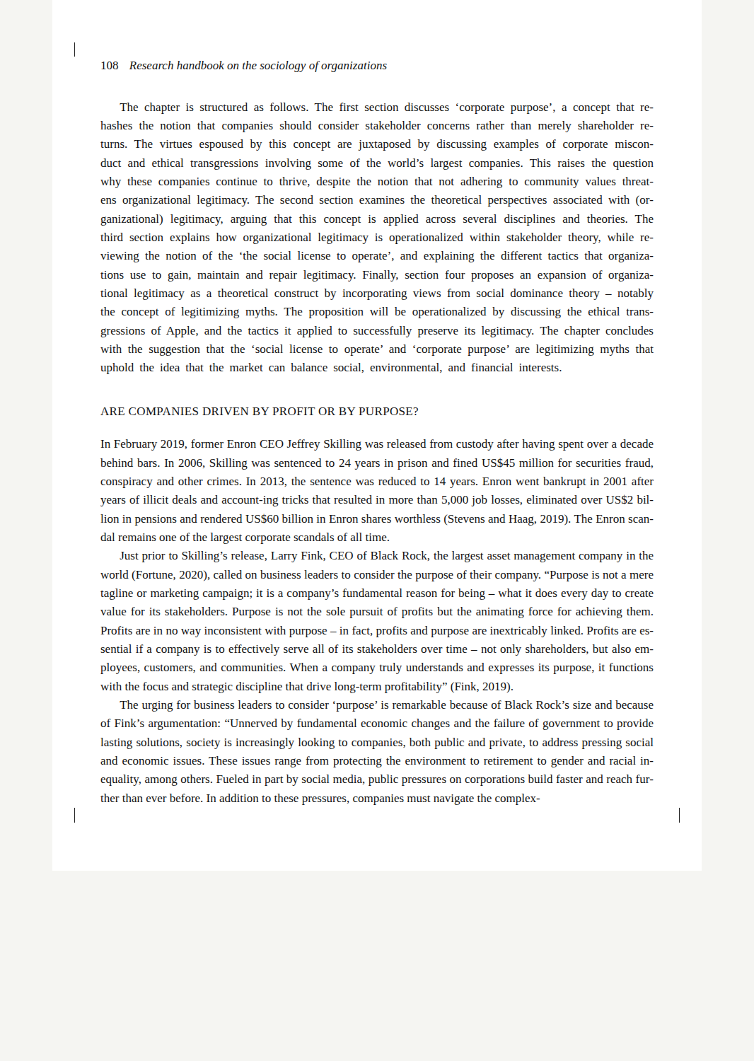108 Research handbook on the sociology of organizations
The chapter is structured as follows. The first section discusses ‘corporate purpose’, a concept that rehashes the notion that companies should consider stakeholder concerns rather than merely shareholder returns. The virtues espoused by this concept are juxtaposed by discussing examples of corporate misconduct and ethical transgressions involving some of the world’s largest companies. This raises the question why these companies continue to thrive, despite the notion that not adhering to community values threatens organizational legitimacy. The second section examines the theoretical perspectives associated with (organizational) legitimacy, arguing that this concept is applied across several disciplines and theories. The third section explains how organizational legitimacy is operationalized within stakeholder theory, while reviewing the notion of the ‘the social license to operate’, and explaining the different tactics that organizations use to gain, maintain and repair legitimacy. Finally, section four proposes an expansion of organizational legitimacy as a theoretical construct by incorporating views from social dominance theory – notably the concept of legitimizing myths. The proposition will be operationalized by discussing the ethical transgressions of Apple, and the tactics it applied to successfully preserve its legitimacy. The chapter concludes with the suggestion that the ‘social license to operate’ and ‘corporate purpose’ are legitimizing myths that uphold the idea that the market can balance social, environmental, and financial interests.
Are companies driven by profit or by purpose?
In February 2019, former Enron CEO Jeffrey Skilling was released from custody after having spent over a decade behind bars. In 2006, Skilling was sentenced to 24 years in prison and fined US$45 million for securities fraud, conspiracy and other crimes. In 2013, the sentence was reduced to 14 years. Enron went bankrupt in 2001 after years of illicit deals and account-ing tricks that resulted in more than 5,000 job losses, eliminated over US$2 billion in pensions and rendered US$60 billion in Enron shares worthless (Stevens and Haag, 2019). The Enron scandal remains one of the largest corporate scandals of all time.
Just prior to Skilling’s release, Larry Fink, CEO of Black Rock, the largest asset management company in the world (Fortune, 2020), called on business leaders to consider the purpose of their company. “Purpose is not a mere tagline or marketing campaign; it is a company’s fundamental reason for being – what it does every day to create value for its stakeholders. Purpose is not the sole pursuit of profits but the animating force for achieving them. Profits are in no way inconsistent with purpose – in fact, profits and purpose are inextricably linked. Profits are essential if a company is to effectively serve all of its stakeholders over time – not only shareholders, but also employees, customers, and communities. When a company truly understands and expresses its purpose, it functions with the focus and strategic discipline that drive long-term profitability” (Fink, 2019).
The urging for business leaders to consider ‘purpose’ is remarkable because of Black Rock’s size and because of Fink’s argumentation: “Unnerved by fundamental economic changes and the failure of government to provide lasting solutions, society is increasingly looking to companies, both public and private, to address pressing social and economic issues. These issues range from protecting the environment to retirement to gender and racial inequality, among others. Fueled in part by social media, public pressures on corporations build faster and reach further than ever before. In addition to these pressures, companies must navigate the complex-